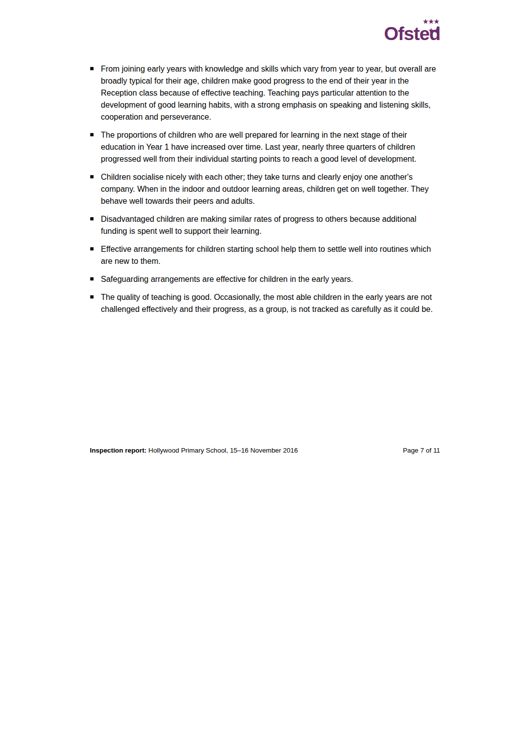★★★
★★Ofsted
From joining early years with knowledge and skills which vary from year to year, but overall are broadly typical for their age, children make good progress to the end of their year in the Reception class because of effective teaching. Teaching pays particular attention to the development of good learning habits, with a strong emphasis on speaking and listening skills, cooperation and perseverance.
The proportions of children who are well prepared for learning in the next stage of their education in Year 1 have increased over time. Last year, nearly three quarters of children progressed well from their individual starting points to reach a good level of development.
Children socialise nicely with each other; they take turns and clearly enjoy one another's company. When in the indoor and outdoor learning areas, children get on well together. They behave well towards their peers and adults.
Disadvantaged children are making similar rates of progress to others because additional funding is spent well to support their learning.
Effective arrangements for children starting school help them to settle well into routines which are new to them.
Safeguarding arrangements are effective for children in the early years.
The quality of teaching is good. Occasionally, the most able children in the early years are not challenged effectively and their progress, as a group, is not tracked as carefully as it could be.
Inspection report: Hollywood Primary School, 15–16 November 2016
Page 7 of 11